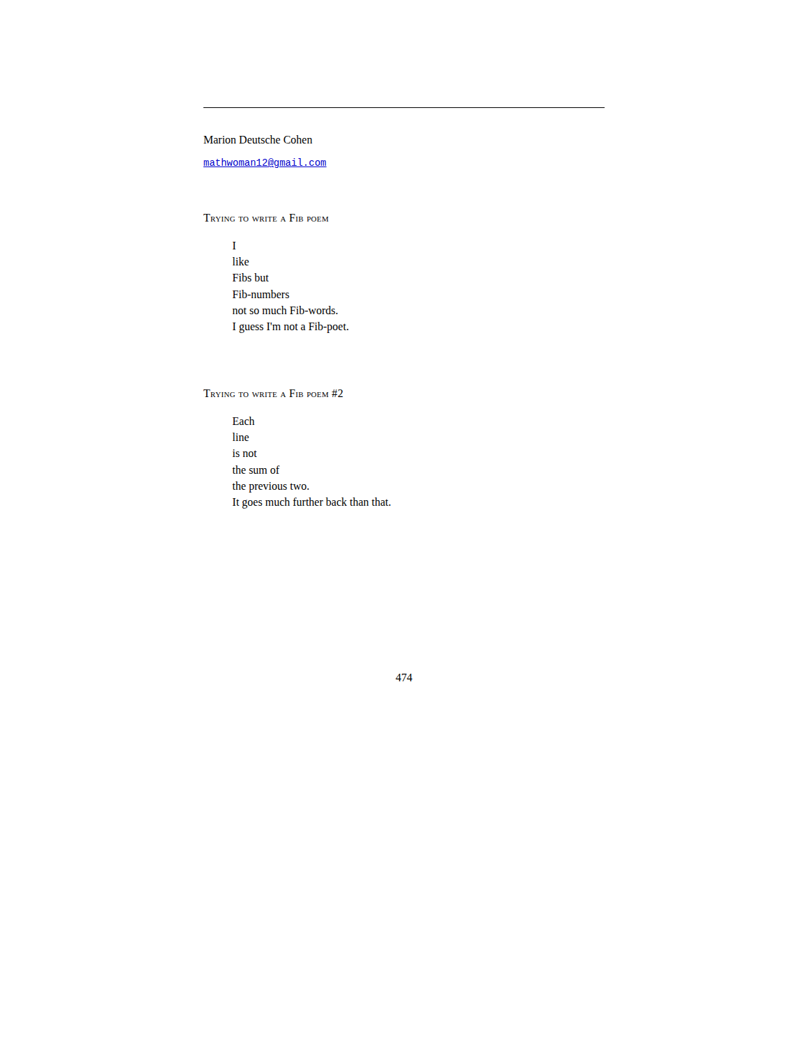Marion Deutsche Cohen
mathwoman12@gmail.com
Trying to write a Fib poem
I
like
Fibs but
Fib-numbers
not so much Fib-words.
I guess I'm not a Fib-poet.
Trying to write a Fib poem #2
Each
line
is not
the sum of
the previous two.
It goes much further back than that.
474